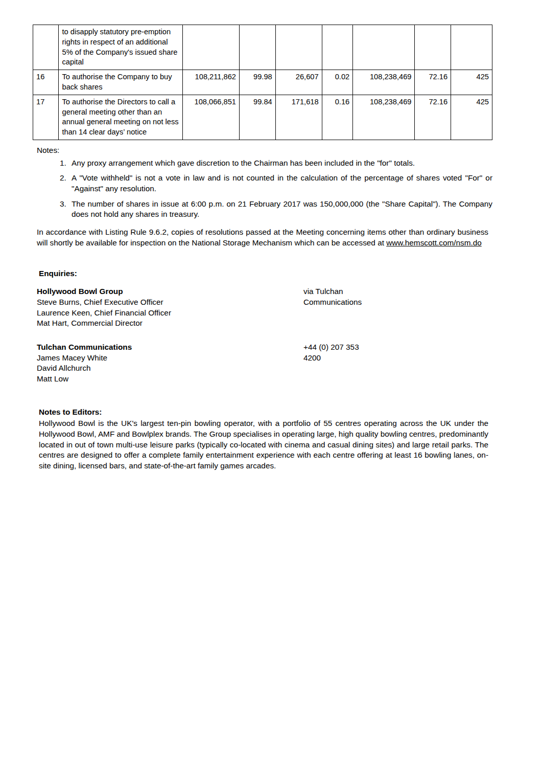| | to disapply statutory pre-emption rights in respect of an additional 5% of the Company's issued share capital | | | | | | | |
| 16 | To authorise the Company to buy back shares | 108,211,862 | 99.98 | 26,607 | 0.02 | 108,238,469 | 72.16 | 425 |
| 17 | To authorise the Directors to call a general meeting other than an annual general meeting on not less than 14 clear days’ notice | 108,066,851 | 99.84 | 171,618 | 0.16 | 108,238,469 | 72.16 | 425 |
Notes:
Any proxy arrangement which gave discretion to the Chairman has been included in the "for" totals.
A "Vote withheld" is not a vote in law and is not counted in the calculation of the percentage of shares voted "For" or "Against" any resolution.
The number of shares in issue at 6:00 p.m. on 21 February 2017 was 150,000,000 (the "Share Capital"). The Company does not hold any shares in treasury.
In accordance with Listing Rule 9.6.2, copies of resolutions passed at the Meeting concerning items other than ordinary business will shortly be available for inspection on the National Storage Mechanism which can be accessed at www.hemscott.com/nsm.do
Enquiries:
| Hollywood Bowl Group | via Tulchan |
| Steve Burns, Chief Executive Officer | Communications |
| Laurence Keen, Chief Financial Officer | |
| Mat Hart, Commercial Director | |
| Tulchan Communications | +44 (0) 207 353 |
| James Macey White | 4200 |
| David Allchurch | |
| Matt Low | |
Notes to Editors:
Hollywood Bowl is the UK's largest ten-pin bowling operator, with a portfolio of 55 centres operating across the UK under the Hollywood Bowl, AMF and Bowlplex brands. The Group specialises in operating large, high quality bowling centres, predominantly located in out of town multi-use leisure parks (typically co-located with cinema and casual dining sites) and large retail parks. The centres are designed to offer a complete family entertainment experience with each centre offering at least 16 bowling lanes, on-site dining, licensed bars, and state-of-the-art family games arcades.